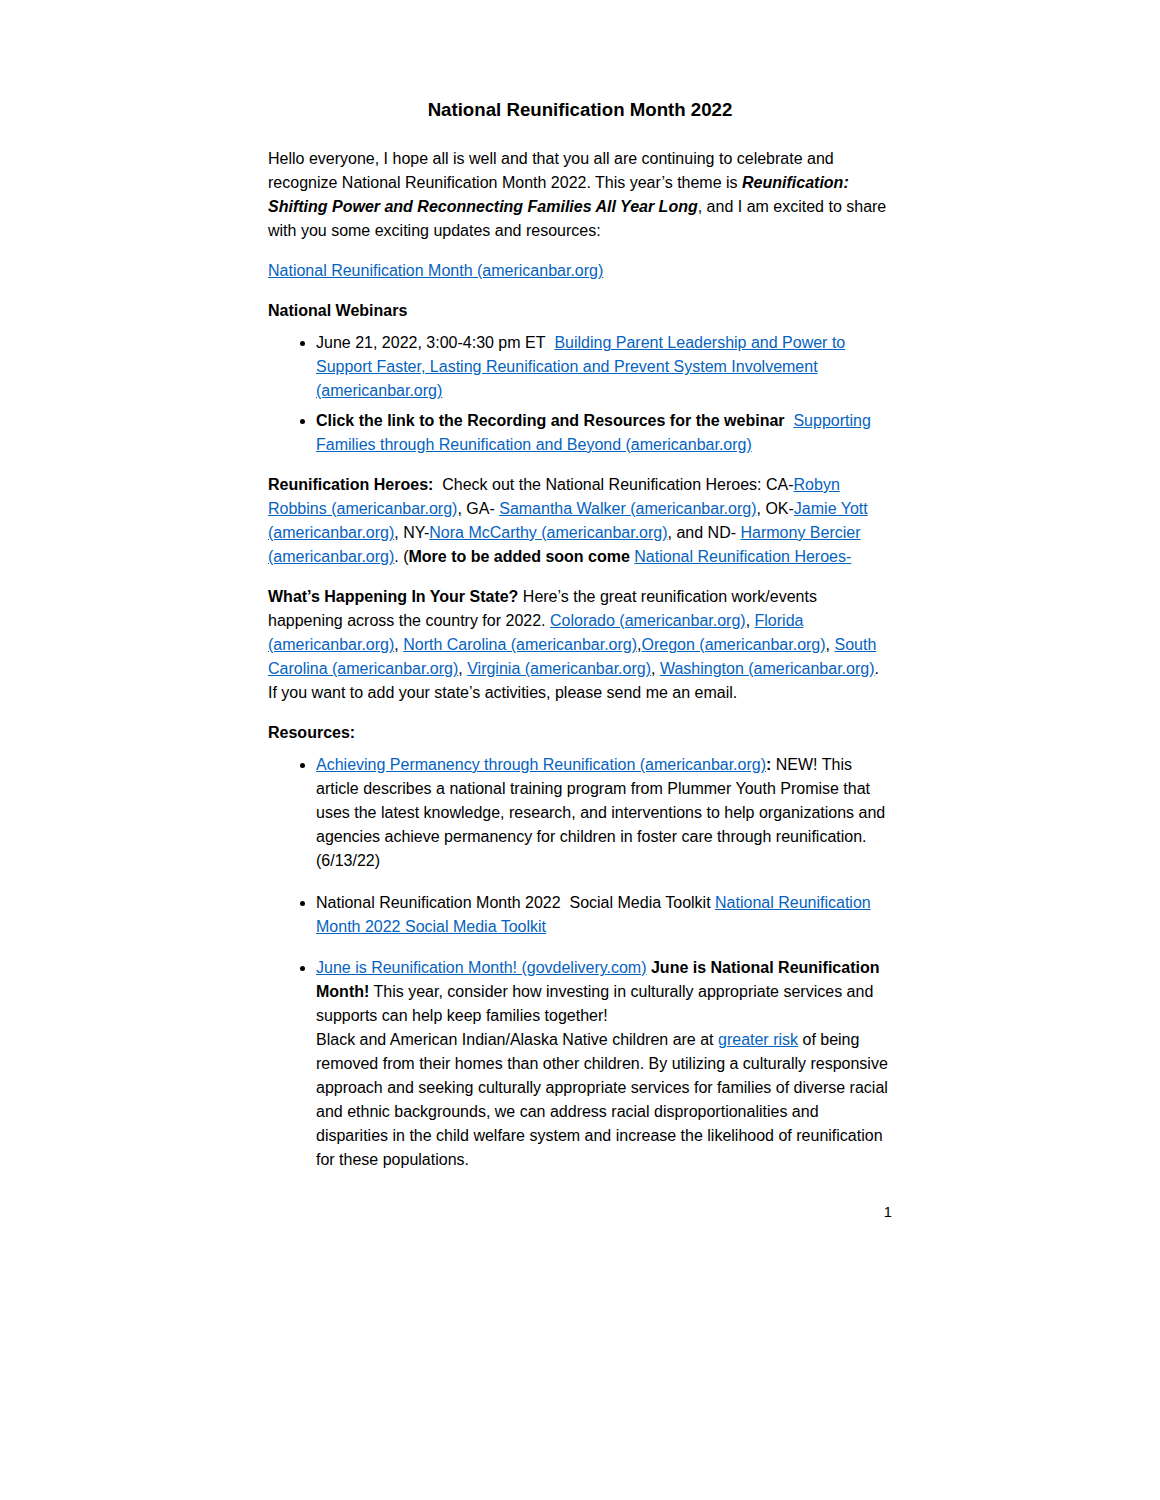National Reunification Month 2022
Hello everyone, I hope all is well and that you all are continuing to celebrate and recognize National Reunification Month 2022. This year’s theme is Reunification: Shifting Power and Reconnecting Families All Year Long, and I am excited to share with you some exciting updates and resources:
National Reunification Month (americanbar.org)
National Webinars
June 21, 2022, 3:00-4:30 pm ET Building Parent Leadership and Power to Support Faster, Lasting Reunification and Prevent System Involvement (americanbar.org)
Click the link to the Recording and Resources for the webinar Supporting Families through Reunification and Beyond (americanbar.org)
Reunification Heroes: Check out the National Reunification Heroes: CA-Robyn Robbins (americanbar.org), GA- Samantha Walker (americanbar.org), OK-Jamie Yott (americanbar.org), NY-Nora McCarthy (americanbar.org), and ND- Harmony Bercier (americanbar.org). (More to be added soon come National Reunification Heroes-
What’s Happening In Your State? Here’s the great reunification work/events happening across the country for 2022. Colorado (americanbar.org), Florida (americanbar.org), North Carolina (americanbar.org),Oregon (americanbar.org), South Carolina (americanbar.org), Virginia (americanbar.org), Washington (americanbar.org). If you want to add your state’s activities, please send me an email.
Resources:
Achieving Permanency through Reunification (americanbar.org): NEW! This article describes a national training program from Plummer Youth Promise that uses the latest knowledge, research, and interventions to help organizations and agencies achieve permanency for children in foster care through reunification. (6/13/22)
National Reunification Month 2022 Social Media Toolkit National Reunification Month 2022 Social Media Toolkit
June is Reunification Month! (govdelivery.com) June is National Reunification Month! This year, consider how investing in culturally appropriate services and supports can help keep families together!
Black and American Indian/Alaska Native children are at greater risk of being removed from their homes than other children. By utilizing a culturally responsive approach and seeking culturally appropriate services for families of diverse racial and ethnic backgrounds, we can address racial disproportionalities and disparities in the child welfare system and increase the likelihood of reunification for these populations.
1